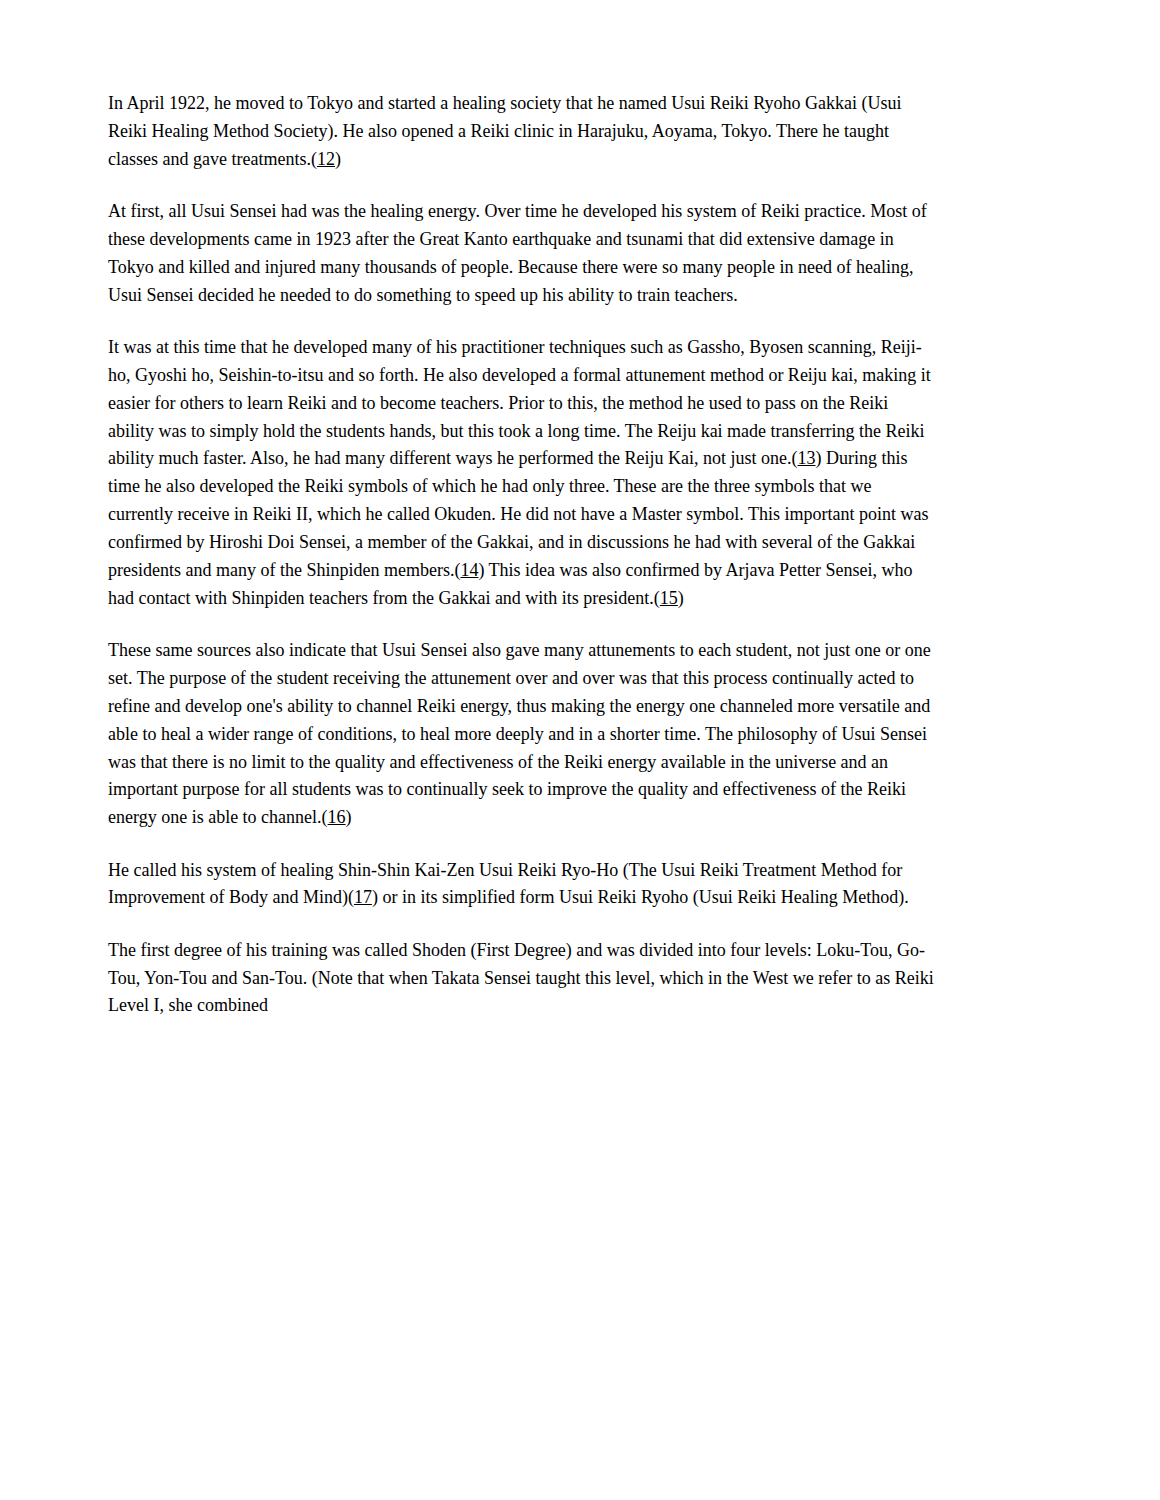In April 1922, he moved to Tokyo and started a healing society that he named Usui Reiki Ryoho Gakkai (Usui Reiki Healing Method Society). He also opened a Reiki clinic in Harajuku, Aoyama, Tokyo. There he taught classes and gave treatments.(12)
At first, all Usui Sensei had was the healing energy. Over time he developed his system of Reiki practice. Most of these developments came in 1923 after the Great Kanto earthquake and tsunami that did extensive damage in Tokyo and killed and injured many thousands of people. Because there were so many people in need of healing, Usui Sensei decided he needed to do something to speed up his ability to train teachers.
It was at this time that he developed many of his practitioner techniques such as Gassho, Byosen scanning, Reiji-ho, Gyoshi ho, Seishin-to-itsu and so forth. He also developed a formal attunement method or Reiju kai, making it easier for others to learn Reiki and to become teachers. Prior to this, the method he used to pass on the Reiki ability was to simply hold the students hands, but this took a long time. The Reiju kai made transferring the Reiki ability much faster. Also, he had many different ways he performed the Reiju Kai, not just one.(13) During this time he also developed the Reiki symbols of which he had only three. These are the three symbols that we currently receive in Reiki II, which he called Okuden. He did not have a Master symbol. This important point was confirmed by Hiroshi Doi Sensei, a member of the Gakkai, and in discussions he had with several of the Gakkai presidents and many of the Shinpiden members.(14) This idea was also confirmed by Arjava Petter Sensei, who had contact with Shinpiden teachers from the Gakkai and with its president.(15)
These same sources also indicate that Usui Sensei also gave many attunements to each student, not just one or one set. The purpose of the student receiving the attunement over and over was that this process continually acted to refine and develop one's ability to channel Reiki energy, thus making the energy one channeled more versatile and able to heal a wider range of conditions, to heal more deeply and in a shorter time. The philosophy of Usui Sensei was that there is no limit to the quality and effectiveness of the Reiki energy available in the universe and an important purpose for all students was to continually seek to improve the quality and effectiveness of the Reiki energy one is able to channel.(16)
He called his system of healing Shin-Shin Kai-Zen Usui Reiki Ryo-Ho (The Usui Reiki Treatment Method for Improvement of Body and Mind)(17) or in its simplified form Usui Reiki Ryoho (Usui Reiki Healing Method).
The first degree of his training was called Shoden (First Degree) and was divided into four levels: Loku-Tou, Go-Tou, Yon-Tou and San-Tou. (Note that when Takata Sensei taught this level, which in the West we refer to as Reiki Level I, she combined